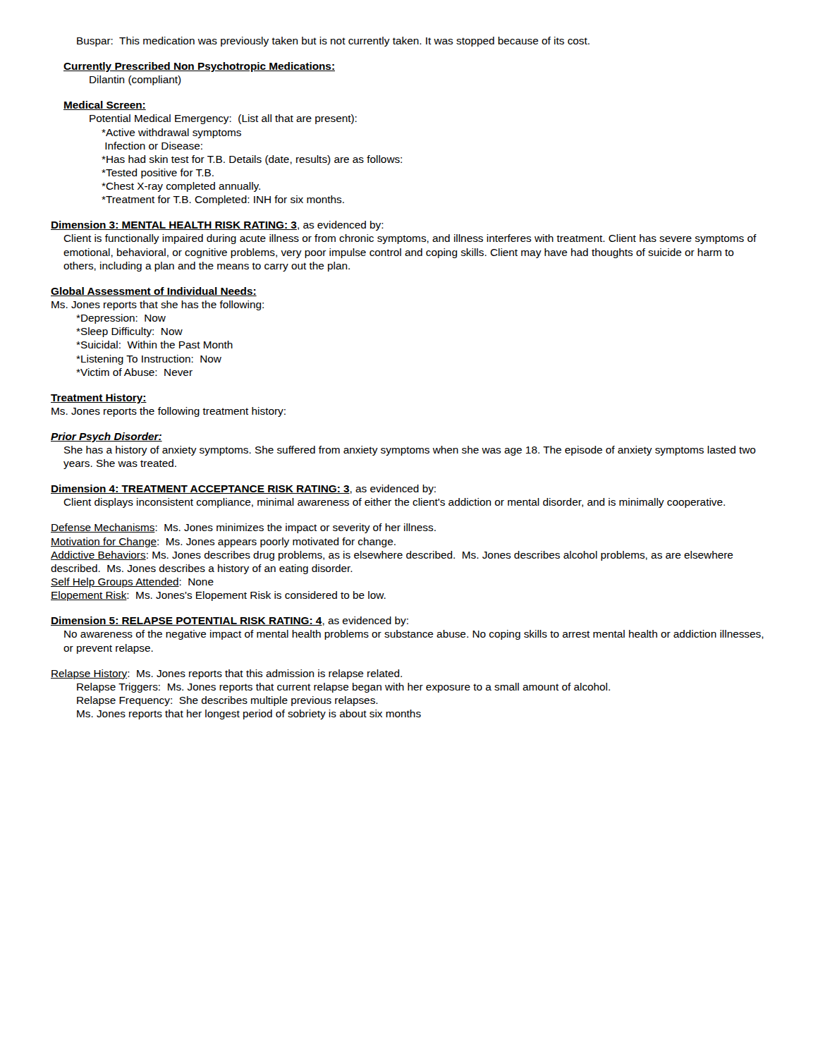Buspar: This medication was previously taken but is not currently taken. It was stopped because of its cost.
Currently Prescribed Non Psychotropic Medications:
Dilantin (compliant)
Medical Screen:
Potential Medical Emergency: (List all that are present):
*Active withdrawal symptoms
Infection or Disease:
*Has had skin test for T.B. Details (date, results) are as follows:
*Tested positive for T.B.
*Chest X-ray completed annually.
*Treatment for T.B. Completed: INH for six months.
Dimension 3: MENTAL HEALTH RISK RATING: 3, as evidenced by:
Client is functionally impaired during acute illness or from chronic symptoms, and illness interferes with treatment. Client has severe symptoms of emotional, behavioral, or cognitive problems, very poor impulse control and coping skills. Client may have had thoughts of suicide or harm to others, including a plan and the means to carry out the plan.
Global Assessment of Individual Needs:
Ms. Jones reports that she has the following:
*Depression: Now
*Sleep Difficulty: Now
*Suicidal: Within the Past Month
*Listening To Instruction: Now
*Victim of Abuse: Never
Treatment History:
Ms. Jones reports the following treatment history:
Prior Psych Disorder:
She has a history of anxiety symptoms. She suffered from anxiety symptoms when she was age 18. The episode of anxiety symptoms lasted two years. She was treated.
Dimension 4: TREATMENT ACCEPTANCE RISK RATING: 3, as evidenced by:
Client displays inconsistent compliance, minimal awareness of either the client's addiction or mental disorder, and is minimally cooperative.
Defense Mechanisms: Ms. Jones minimizes the impact or severity of her illness.
Motivation for Change: Ms. Jones appears poorly motivated for change.
Addictive Behaviors: Ms. Jones describes drug problems, as is elsewhere described. Ms. Jones describes alcohol problems, as are elsewhere described. Ms. Jones describes a history of an eating disorder.
Self Help Groups Attended: None
Elopement Risk: Ms. Jones's Elopement Risk is considered to be low.
Dimension 5: RELAPSE POTENTIAL RISK RATING: 4, as evidenced by:
No awareness of the negative impact of mental health problems or substance abuse. No coping skills to arrest mental health or addiction illnesses, or prevent relapse.
Relapse History: Ms. Jones reports that this admission is relapse related.
Relapse Triggers: Ms. Jones reports that current relapse began with her exposure to a small amount of alcohol.
Relapse Frequency: She describes multiple previous relapses.
Ms. Jones reports that her longest period of sobriety is about six months